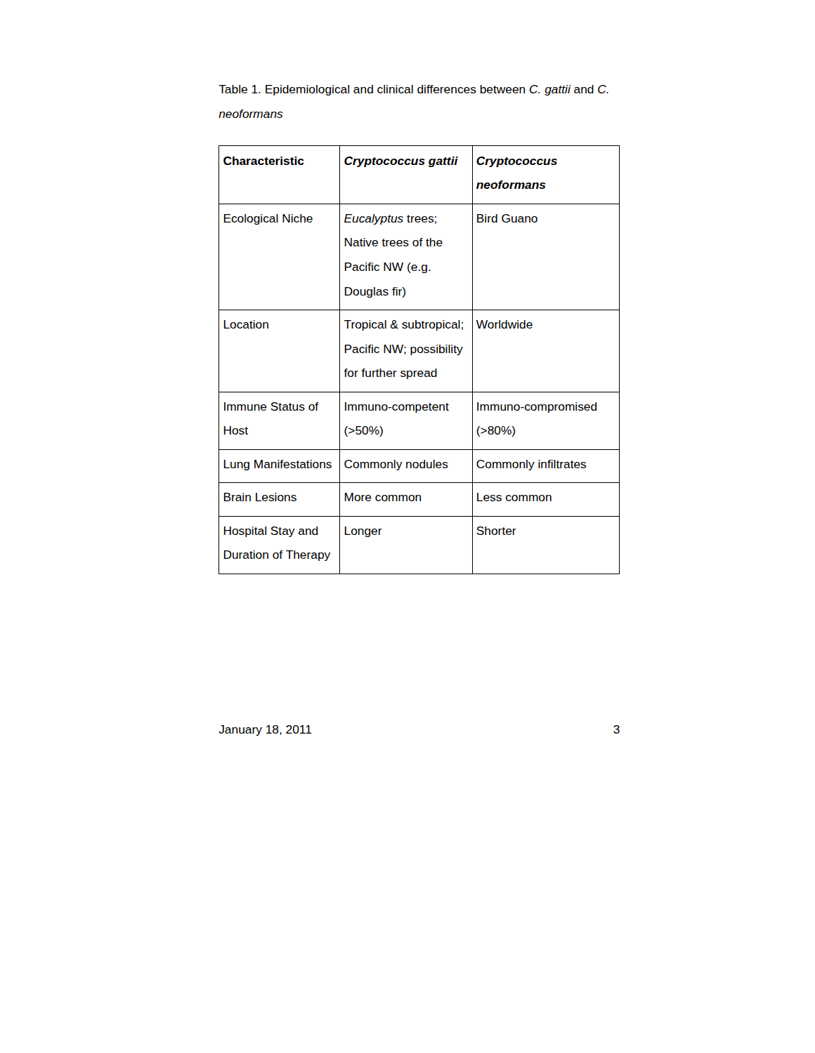Table 1. Epidemiological and clinical differences between C. gattii and C. neoformans
| Characteristic | Cryptococcus gattii | Cryptococcus neoformans |
| --- | --- | --- |
| Ecological Niche | Eucalyptus trees; Native trees of the Pacific NW (e.g. Douglas fir) | Bird Guano |
| Location | Tropical & subtropical; Pacific NW; possibility for further spread | Worldwide |
| Immune Status of Host | Immuno-competent (>50%) | Immuno-compromised (>80%) |
| Lung Manifestations | Commonly nodules | Commonly infiltrates |
| Brain Lesions | More common | Less common |
| Hospital Stay and Duration of Therapy | Longer | Shorter |
January 18, 2011 3